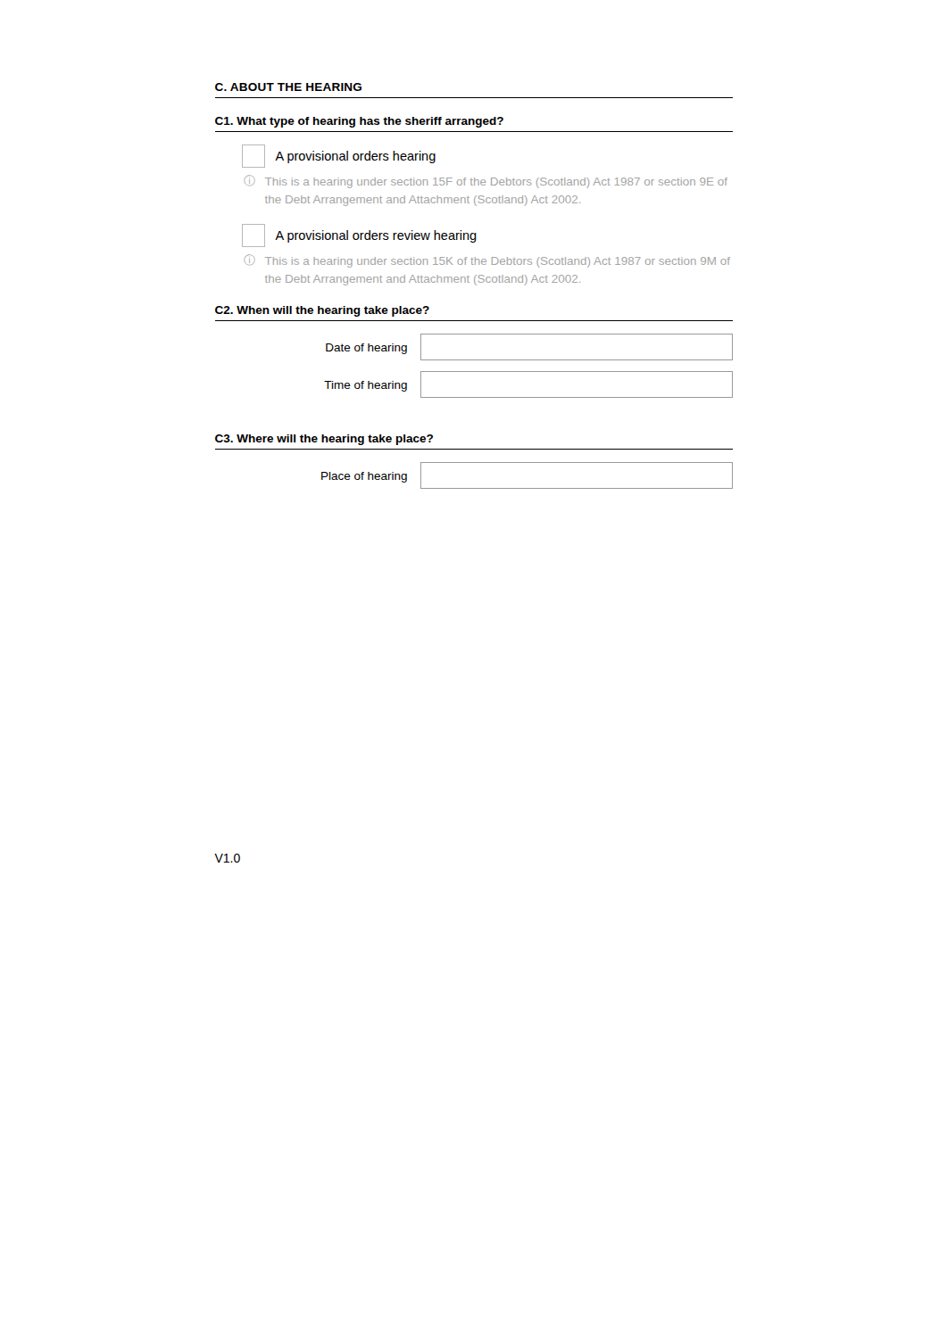C. ABOUT THE HEARING
C1. What type of hearing has the sheriff arranged?
A provisional orders hearing
ⓘ
This is a hearing under section 15F of the Debtors (Scotland) Act 1987 or section 9E of the Debt Arrangement and Attachment (Scotland) Act 2002.
A provisional orders review hearing
ⓘ
This is a hearing under section 15K of the Debtors (Scotland) Act 1987 or section 9M of the Debt Arrangement and Attachment (Scotland) Act 2002.
C2. When will the hearing take place?
Date of hearing
Time of hearing
C3. Where will the hearing take place?
Place of hearing
V1.0